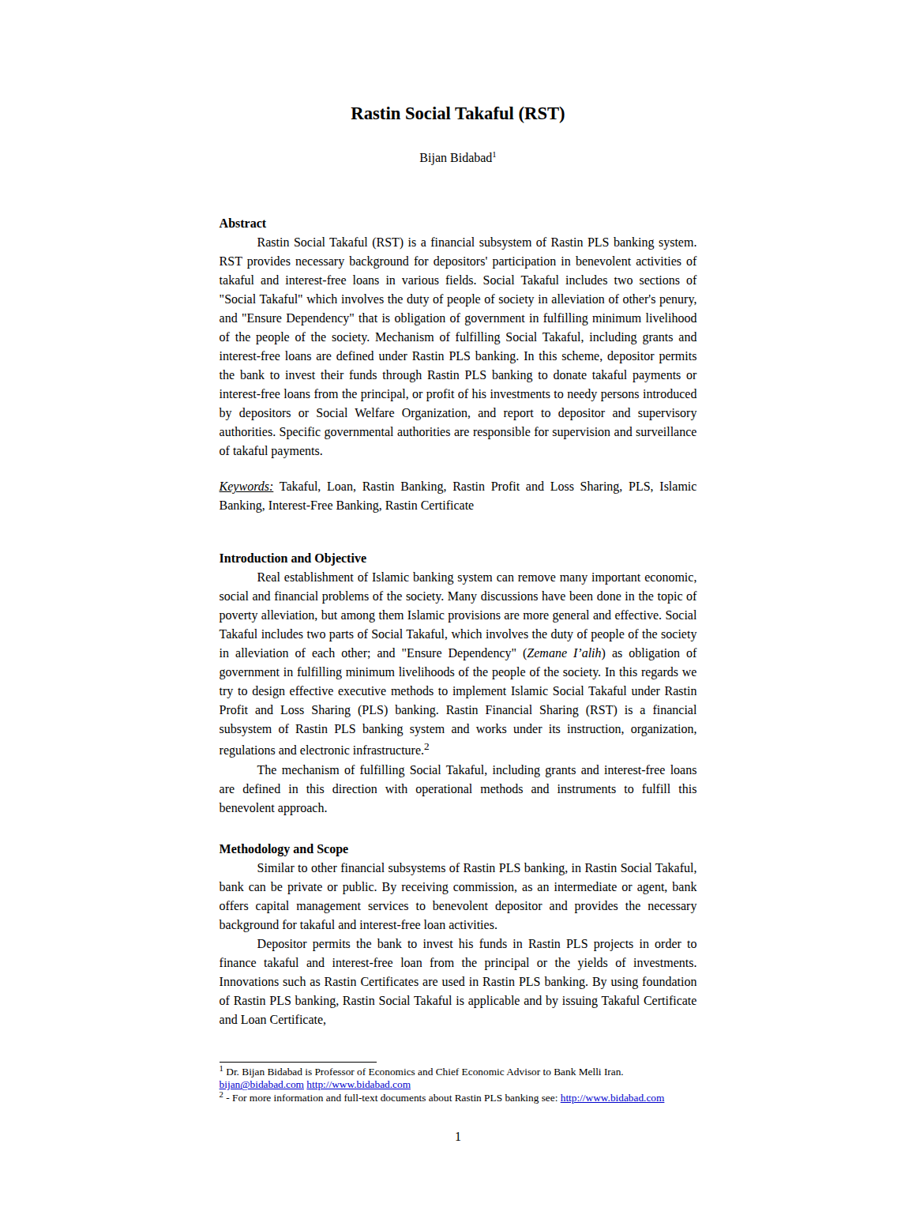Rastin Social Takaful (RST)
Bijan Bidabad1
Abstract
Rastin Social Takaful (RST) is a financial subsystem of Rastin PLS banking system. RST provides necessary background for depositors' participation in benevolent activities of takaful and interest-free loans in various fields. Social Takaful includes two sections of "Social Takaful" which involves the duty of people of society in alleviation of other's penury, and "Ensure Dependency" that is obligation of government in fulfilling minimum livelihood of the people of the society. Mechanism of fulfilling Social Takaful, including grants and interest-free loans are defined under Rastin PLS banking. In this scheme, depositor permits the bank to invest their funds through Rastin PLS banking to donate takaful payments or interest-free loans from the principal, or profit of his investments to needy persons introduced by depositors or Social Welfare Organization, and report to depositor and supervisory authorities. Specific governmental authorities are responsible for supervision and surveillance of takaful payments.
Keywords: Takaful, Loan, Rastin Banking, Rastin Profit and Loss Sharing, PLS, Islamic Banking, Interest-Free Banking, Rastin Certificate
Introduction and Objective
Real establishment of Islamic banking system can remove many important economic, social and financial problems of the society. Many discussions have been done in the topic of poverty alleviation, but among them Islamic provisions are more general and effective. Social Takaful includes two parts of Social Takaful, which involves the duty of people of the society in alleviation of each other; and "Ensure Dependency" (Zemane I’alih) as obligation of government in fulfilling minimum livelihoods of the people of the society. In this regards we try to design effective executive methods to implement Islamic Social Takaful under Rastin Profit and Loss Sharing (PLS) banking. Rastin Financial Sharing (RST) is a financial subsystem of Rastin PLS banking system and works under its instruction, organization, regulations and electronic infrastructure.2
The mechanism of fulfilling Social Takaful, including grants and interest-free loans are defined in this direction with operational methods and instruments to fulfill this benevolent approach.
Methodology and Scope
Similar to other financial subsystems of Rastin PLS banking, in Rastin Social Takaful, bank can be private or public. By receiving commission, as an intermediate or agent, bank offers capital management services to benevolent depositor and provides the necessary background for takaful and interest-free loan activities.
Depositor permits the bank to invest his funds in Rastin PLS projects in order to finance takaful and interest-free loan from the principal or the yields of investments. Innovations such as Rastin Certificates are used in Rastin PLS banking. By using foundation of Rastin PLS banking, Rastin Social Takaful is applicable and by issuing Takaful Certificate and Loan Certificate,
1 Dr. Bijan Bidabad is Professor of Economics and Chief Economic Advisor to Bank Melli Iran. bijan@bidabad.com http://www.bidabad.com
2 - For more information and full-text documents about Rastin PLS banking see: http://www.bidabad.com
1